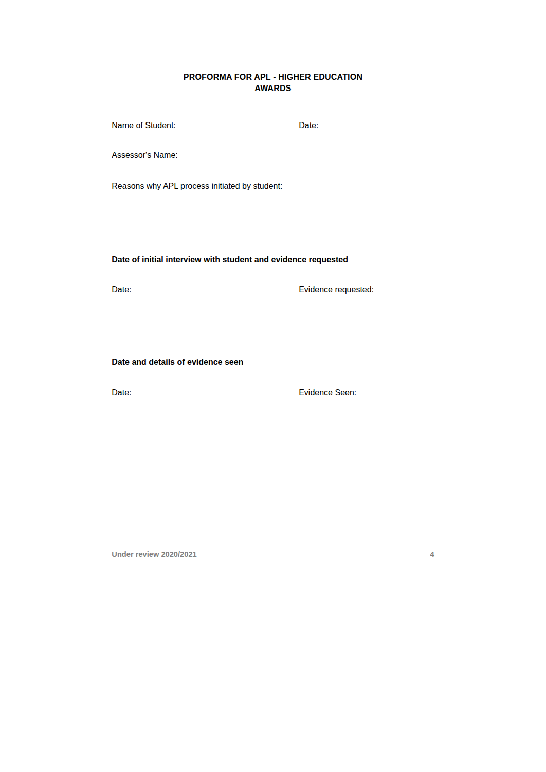PROFORMA FOR APL - HIGHER EDUCATION
AWARDS
Name of Student:
Date:
Assessor's Name:
Reasons why APL process initiated by student:
Date of initial interview with student and evidence requested
Date:
Evidence requested:
Date and details of evidence seen
Date:
Evidence Seen:
Under review 2020/2021 4